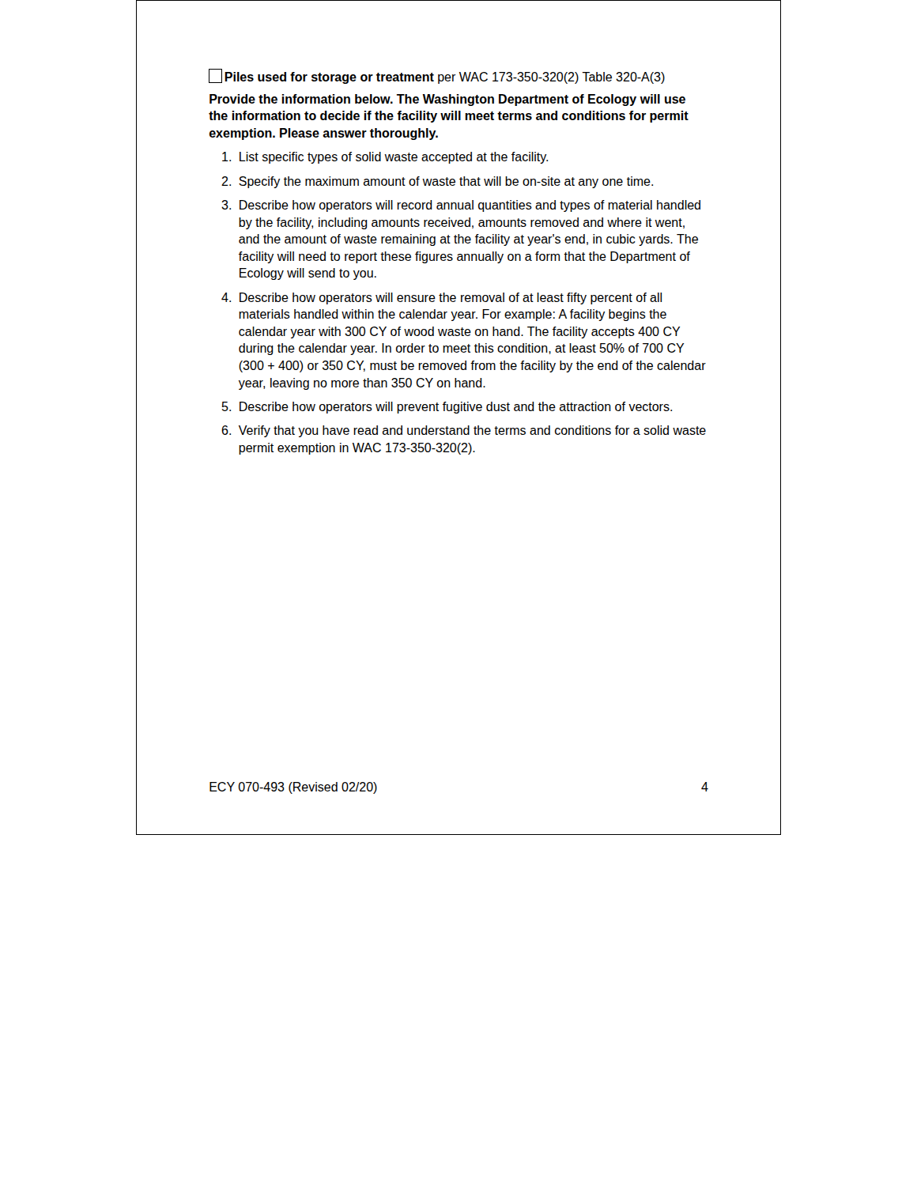Piles used for storage or treatment per WAC 173-350-320(2) Table 320-A(3)
Provide the information below. The Washington Department of Ecology will use the information to decide if the facility will meet terms and conditions for permit exemption. Please answer thoroughly.
List specific types of solid waste accepted at the facility.
Specify the maximum amount of waste that will be on-site at any one time.
Describe how operators will record annual quantities and types of material handled by the facility, including amounts received, amounts removed and where it went, and the amount of waste remaining at the facility at year's end, in cubic yards. The facility will need to report these figures annually on a form that the Department of Ecology will send to you.
Describe how operators will ensure the removal of at least fifty percent of all materials handled within the calendar year. For example: A facility begins the calendar year with 300 CY of wood waste on hand. The facility accepts 400 CY during the calendar year. In order to meet this condition, at least 50% of 700 CY (300 + 400) or 350 CY, must be removed from the facility by the end of the calendar year, leaving no more than 350 CY on hand.
Describe how operators will prevent fugitive dust and the attraction of vectors.
Verify that you have read and understand the terms and conditions for a solid waste permit exemption in WAC 173-350-320(2).
ECY 070-493 (Revised 02/20)
4